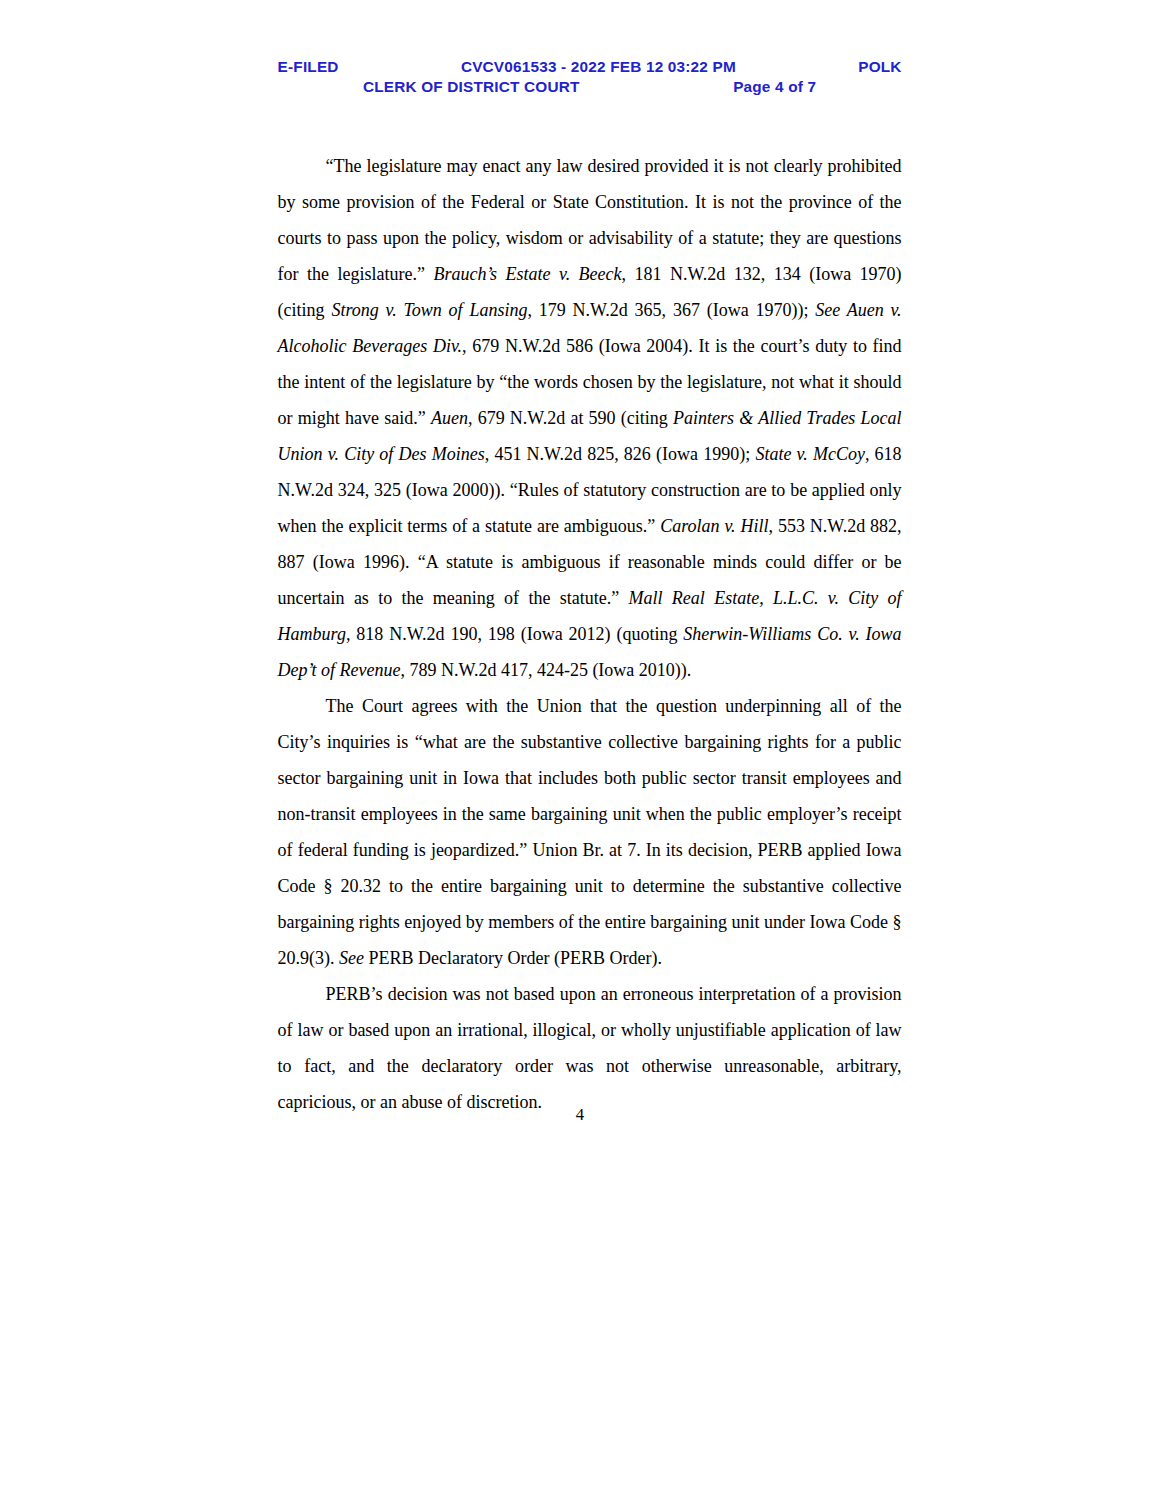E-FILED CVCV061533 - 2022 FEB 12 03:22 PM POLK
CLERK OF DISTRICT COURT Page 4 of 7
“The legislature may enact any law desired provided it is not clearly prohibited by some provision of the Federal or State Constitution. It is not the province of the courts to pass upon the policy, wisdom or advisability of a statute; they are questions for the legislature.” Brauch’s Estate v. Beeck, 181 N.W.2d 132, 134 (Iowa 1970) (citing Strong v. Town of Lansing, 179 N.W.2d 365, 367 (Iowa 1970)); See Auen v. Alcoholic Beverages Div., 679 N.W.2d 586 (Iowa 2004). It is the court’s duty to find the intent of the legislature by “the words chosen by the legislature, not what it should or might have said.” Auen, 679 N.W.2d at 590 (citing Painters & Allied Trades Local Union v. City of Des Moines, 451 N.W.2d 825, 826 (Iowa 1990); State v. McCoy, 618 N.W.2d 324, 325 (Iowa 2000)). “Rules of statutory construction are to be applied only when the explicit terms of a statute are ambiguous.” Carolan v. Hill, 553 N.W.2d 882, 887 (Iowa 1996). “A statute is ambiguous if reasonable minds could differ or be uncertain as to the meaning of the statute.” Mall Real Estate, L.L.C. v. City of Hamburg, 818 N.W.2d 190, 198 (Iowa 2012) (quoting Sherwin-Williams Co. v. Iowa Dep’t of Revenue, 789 N.W.2d 417, 424-25 (Iowa 2010)).
The Court agrees with the Union that the question underpinning all of the City’s inquiries is “what are the substantive collective bargaining rights for a public sector bargaining unit in Iowa that includes both public sector transit employees and non-transit employees in the same bargaining unit when the public employer’s receipt of federal funding is jeopardized.” Union Br. at 7. In its decision, PERB applied Iowa Code § 20.32 to the entire bargaining unit to determine the substantive collective bargaining rights enjoyed by members of the entire bargaining unit under Iowa Code § 20.9(3). See PERB Declaratory Order (PERB Order).
PERB’s decision was not based upon an erroneous interpretation of a provision of law or based upon an irrational, illogical, or wholly unjustifiable application of law to fact, and the declaratory order was not otherwise unreasonable, arbitrary, capricious, or an abuse of discretion.
4